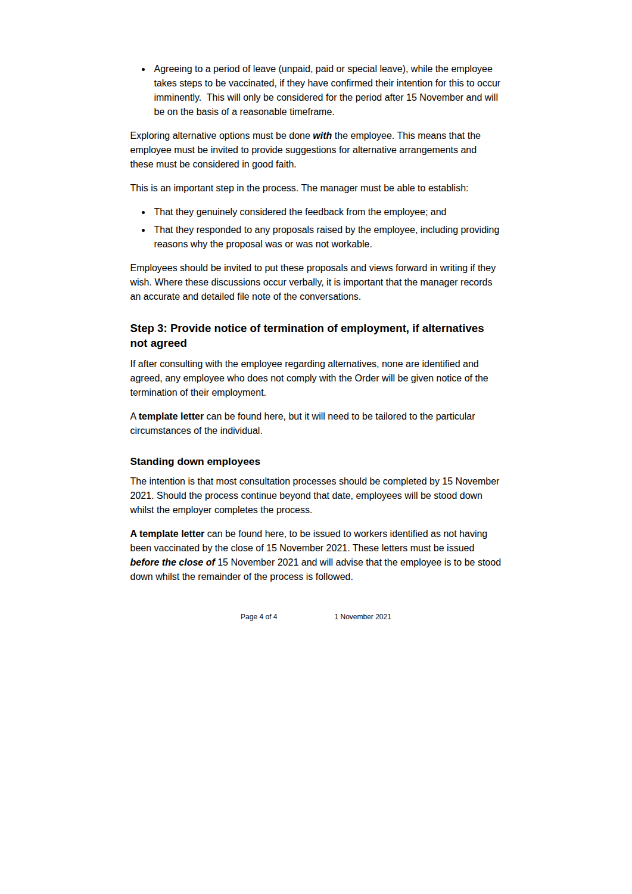Agreeing to a period of leave (unpaid, paid or special leave), while the employee takes steps to be vaccinated, if they have confirmed their intention for this to occur imminently. This will only be considered for the period after 15 November and will be on the basis of a reasonable timeframe.
Exploring alternative options must be done with the employee. This means that the employee must be invited to provide suggestions for alternative arrangements and these must be considered in good faith.
This is an important step in the process. The manager must be able to establish:
That they genuinely considered the feedback from the employee; and
That they responded to any proposals raised by the employee, including providing reasons why the proposal was or was not workable.
Employees should be invited to put these proposals and views forward in writing if they wish. Where these discussions occur verbally, it is important that the manager records an accurate and detailed file note of the conversations.
Step 3: Provide notice of termination of employment, if alternatives not agreed
If after consulting with the employee regarding alternatives, none are identified and agreed, any employee who does not comply with the Order will be given notice of the termination of their employment.
A template letter can be found here, but it will need to be tailored to the particular circumstances of the individual.
Standing down employees
The intention is that most consultation processes should be completed by 15 November 2021. Should the process continue beyond that date, employees will be stood down whilst the employer completes the process.
A template letter can be found here, to be issued to workers identified as not having been vaccinated by the close of 15 November 2021. These letters must be issued before the close of 15 November 2021 and will advise that the employee is to be stood down whilst the remainder of the process is followed.
Page 4 of 4 1 November 2021